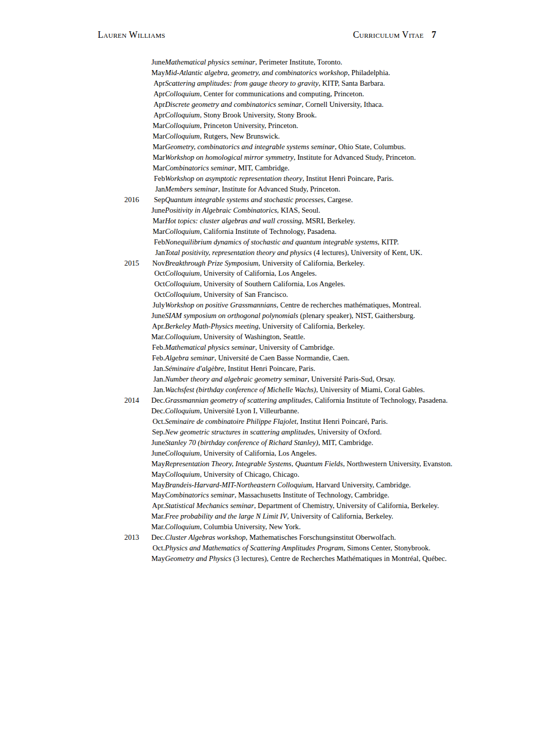Lauren Williams Curriculum Vitae 7
| | June | Mathematical physics seminar , Perimeter Institute, Toronto. |
| | May | Mid-Atlantic algebra, geometry, and combinatorics workshop , Philadelphia. |
| | Apr | Scattering amplitudes: from gauge theory to gravity , KITP, Santa Barbara. |
| | Apr | Colloquium , Center for communications and computing, Princeton. |
| | Apr | Discrete geometry and combinatorics seminar , Cornell University, Ithaca. |
| | Apr | Colloquium , Stony Brook University, Stony Brook. |
| | Mar | Colloquium , Princeton University, Princeton. |
| | Mar | Colloquium , Rutgers, New Brunswick. |
| | Mar | Geometry, combinatorics and integrable systems seminar , Ohio State, Columbus. |
| | Mar | Workshop on homological mirror symmetry , Institute for Advanced Study, Princeton. |
| | Mar | Combinatorics seminar , MIT, Cambridge. |
| | Feb | Workshop on asymptotic representation theory , Institut Henri Poincare, Paris. |
| | Jan | Members seminar , Institute for Advanced Study, Princeton. |
| 2016 | Sep | Quantum integrable systems and stochastic processes , Cargese. |
| | June | Positivity in Algebraic Combinatorics , KIAS, Seoul. |
| | Mar | Hot topics: cluster algebras and wall crossing , MSRI, Berkeley. |
| | Mar | Colloquium , California Institute of Technology, Pasadena. |
| | Feb | Nonequilibrium dynamics of stochastic and quantum integrable systems , KITP. |
| | Jan | Total positivity, representation theory and physics (4 lectures), University of Kent, UK. |
| 2015 | Nov | Breakthrough Prize Symposium , University of California, Berkeley. |
| | Oct | Colloquium , University of California, Los Angeles. |
| | Oct | Colloquium , University of Southern California, Los Angeles. |
| | Oct | Colloquium , University of San Francisco. |
| | July | Workshop on positive Grassmannians , Centre de recherches mathématiques, Montreal. |
| | June | SIAM symposium on orthogonal polynomials (plenary speaker), NIST, Gaithersburg. |
| | Apr. | Berkeley Math-Physics meeting , University of California, Berkeley. |
| | Mar. | Colloquium , University of Washington, Seattle. |
| | Feb. | Mathematical physics seminar , University of Cambridge. |
| | Feb. | Algebra seminar , Université de Caen Basse Normandie, Caen. |
| | Jan. | Séminaire d'algèbre , Institut Henri Poincare, Paris. |
| | Jan. | Number theory and algebraic geometry seminar , Université Paris-Sud, Orsay. |
| | Jan. | Wachsfest (birthday conference of Michelle Wachs) , University of Miami, Coral Gables. |
| 2014 | Dec. | Grassmannian geometry of scattering amplitudes , California Institute of Technology, Pasadena. |
| | Dec. | Colloquium , Université Lyon I, Villeurbanne. |
| | Oct. | Seminaire de combinatoire Philippe Flajolet , Institut Henri Poincaré, Paris. |
| | Sep. | New geometric structures in scattering amplitudes , University of Oxford. |
| | June | Stanley 70 (birthday conference of Richard Stanley) , MIT, Cambridge. |
| | June | Colloquium , University of California, Los Angeles. |
| | May | Representation Theory, Integrable Systems, Quantum Fields , Northwestern University, Evanston. |
| | May | Colloquium , University of Chicago, Chicago. |
| | May | Brandeis-Harvard-MIT-Northeastern Colloquium , Harvard University, Cambridge. |
| | May | Combinatorics seminar , Massachusetts Institute of Technology, Cambridge. |
| | Apr. | Statistical Mechanics seminar , Department of Chemistry, University of California, Berkeley. |
| | Mar. | Free probability and the large N Limit IV , University of California, Berkeley. |
| | Mar. | Colloquium , Columbia University, New York. |
| 2013 | Dec. | Cluster Algebras workshop , Mathematisches Forschungsinstitut Oberwolfach. |
| | Oct. | Physics and Mathematics of Scattering Amplitudes Program , Simons Center, Stonybrook. |
| | May | Geometry and Physics (3 lectures), Centre de Recherches Mathématiques in Montréal, Québec. |